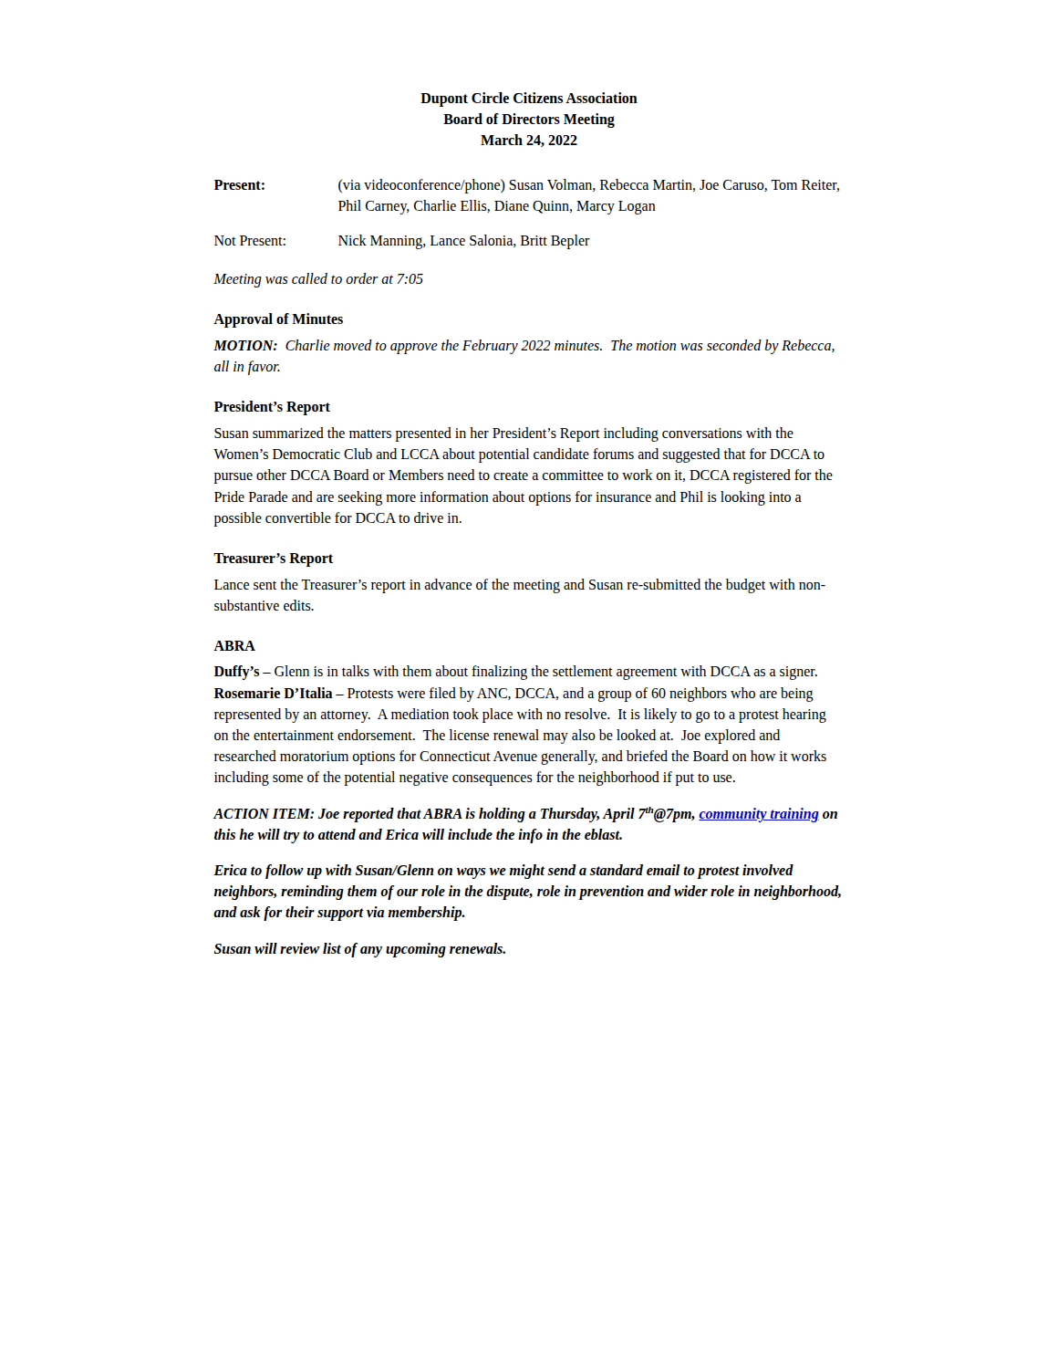Dupont Circle Citizens Association
Board of Directors Meeting
March 24, 2022
Present:
(via videoconference/phone) Susan Volman, Rebecca Martin, Joe Caruso, Tom Reiter, Phil Carney, Charlie Ellis, Diane Quinn, Marcy Logan
Not Present:
Nick Manning, Lance Salonia, Britt Bepler
Meeting was called to order at 7:05
Approval of Minutes
MOTION: Charlie moved to approve the February 2022 minutes. The motion was seconded by Rebecca, all in favor.
President’s Report
Susan summarized the matters presented in her President’s Report including conversations with the Women’s Democratic Club and LCCA about potential candidate forums and suggested that for DCCA to pursue other DCCA Board or Members need to create a committee to work on it, DCCA registered for the Pride Parade and are seeking more information about options for insurance and Phil is looking into a possible convertible for DCCA to drive in.
Treasurer’s Report
Lance sent the Treasurer’s report in advance of the meeting and Susan re-submitted the budget with non-substantive edits.
ABRA
Duffy’s – Glenn is in talks with them about finalizing the settlement agreement with DCCA as a signer.
Rosemarie D’Italia – Protests were filed by ANC, DCCA, and a group of 60 neighbors who are being represented by an attorney. A mediation took place with no resolve. It is likely to go to a protest hearing on the entertainment endorsement. The license renewal may also be looked at. Joe explored and researched moratorium options for Connecticut Avenue generally, and briefed the Board on how it works including some of the potential negative consequences for the neighborhood if put to use.
ACTION ITEM: Joe reported that ABRA is holding a Thursday, April 7th@7pm, community training on this he will try to attend and Erica will include the info in the eblast.
Erica to follow up with Susan/Glenn on ways we might send a standard email to protest involved neighbors, reminding them of our role in the dispute, role in prevention and wider role in neighborhood, and ask for their support via membership.
Susan will review list of any upcoming renewals.